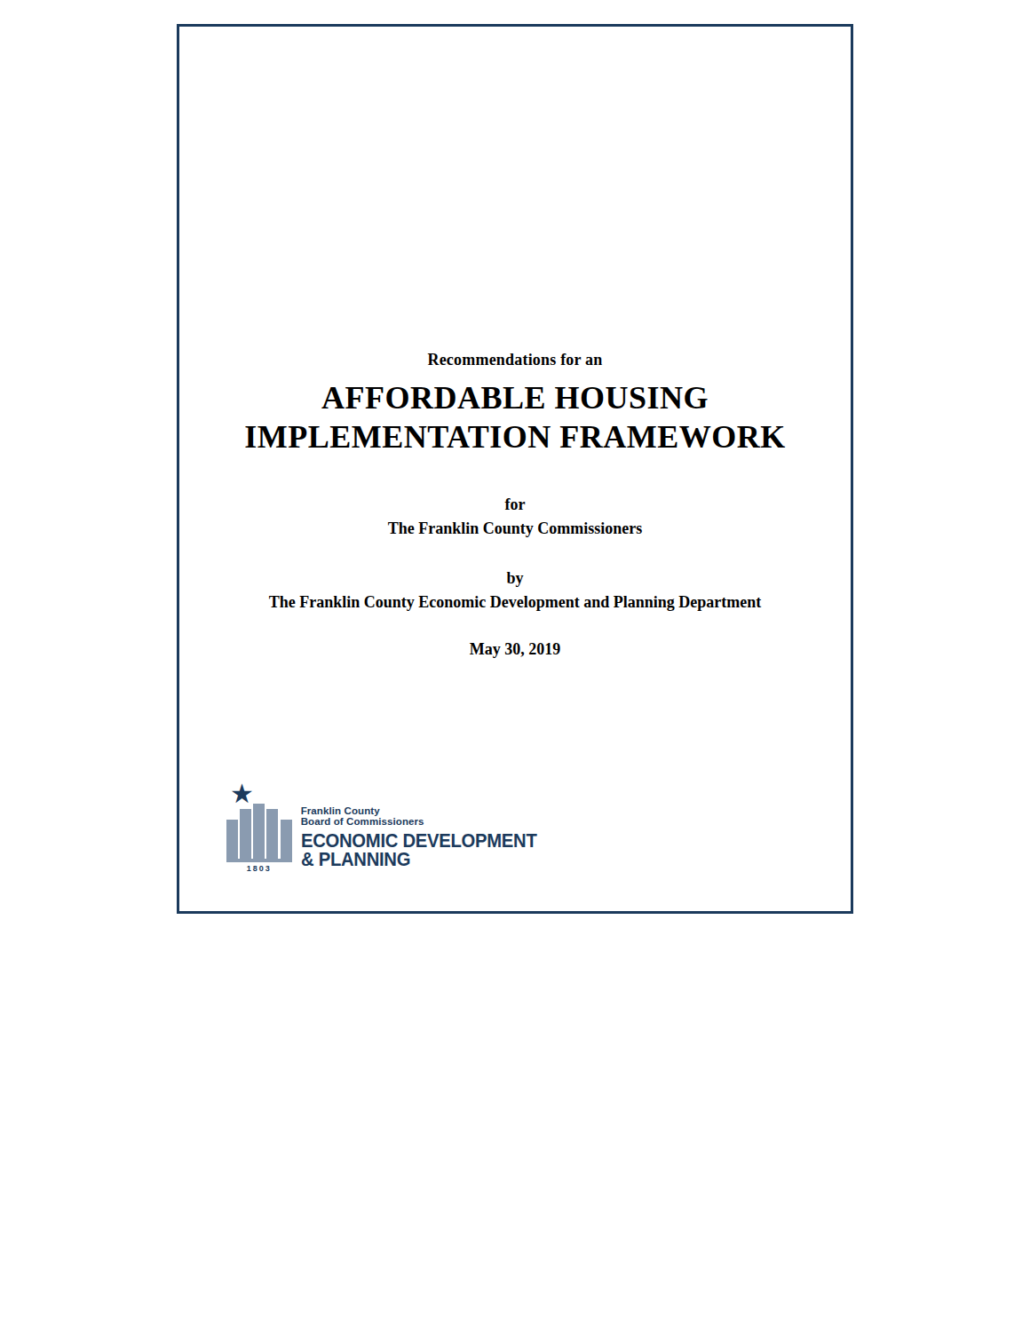Recommendations for an
AFFORDABLE HOUSING
IMPLEMENTATION FRAMEWORK
for
The Franklin County Commissioners
by
The Franklin County Economic Development and Planning Department
May 30, 2019
★
1803
Franklin County
Board of Commissioners
ECONOMIC DEVELOPMENT
& PLANNING